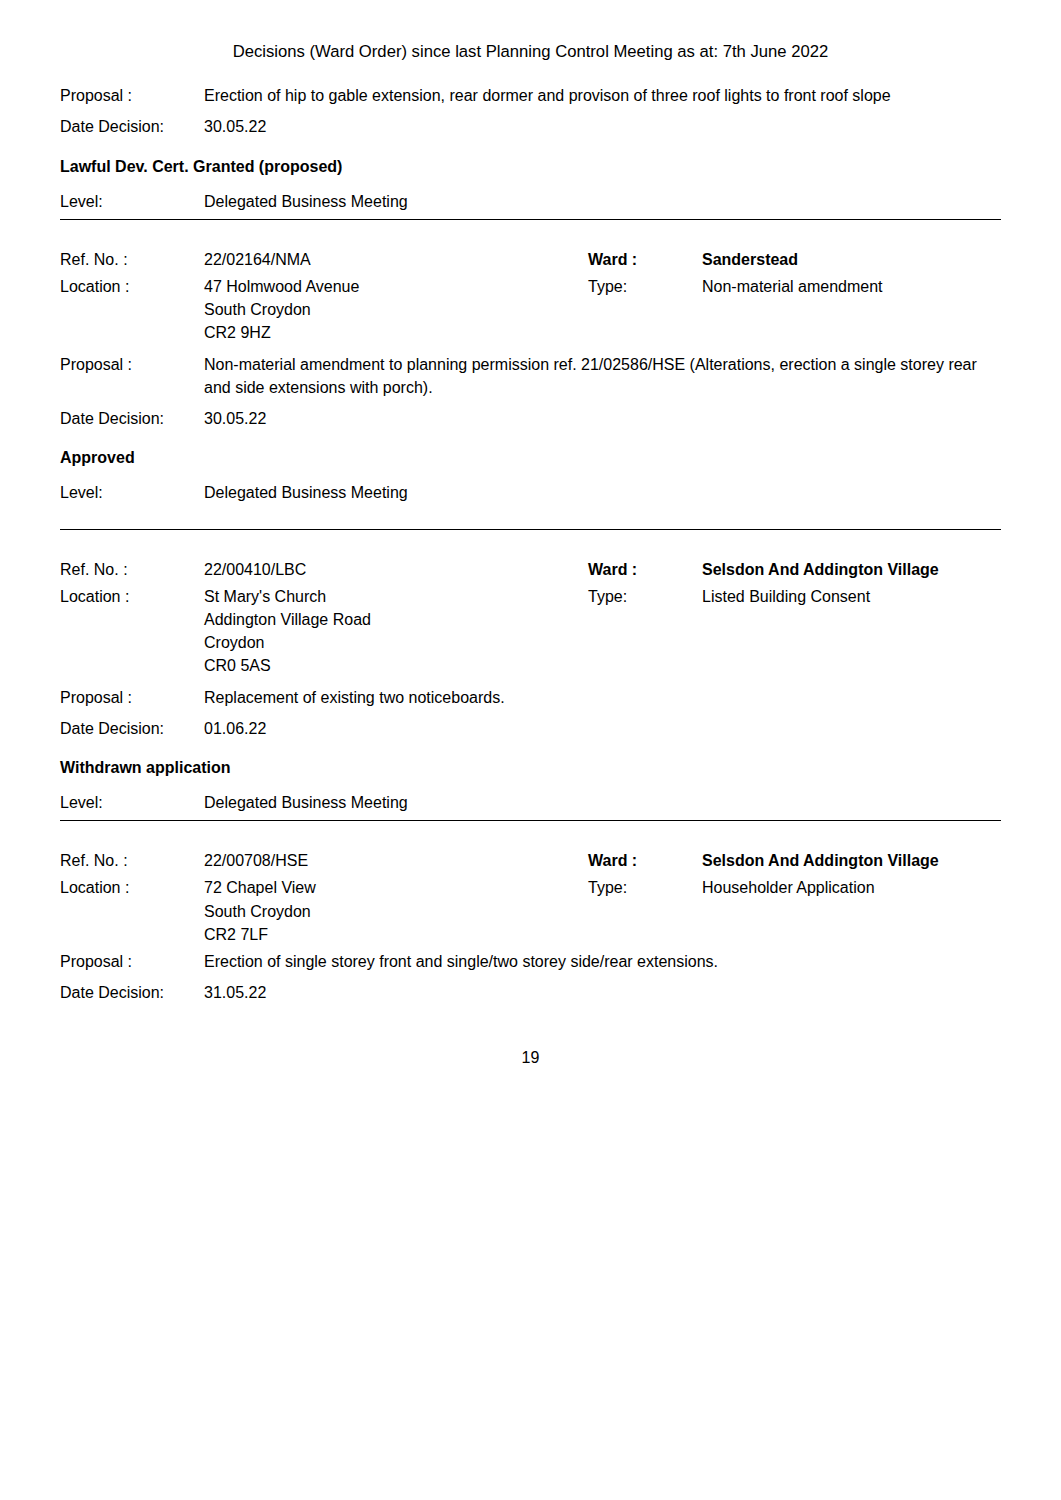Decisions (Ward Order) since last Planning Control Meeting as at: 7th June 2022
| Proposal : | Erection of hip to gable extension, rear dormer and provison of three roof lights to front roof slope |
| Date Decision: | 30.05.22 | | |
Lawful Dev. Cert. Granted (proposed)
| Level: | Delegated Business Meeting |
| Ref. No. : | 22/02164/NMA | Ward : | Sanderstead |
| Location : | 47 Holmwood Avenue South Croydon CR2 9HZ | Type: | Non-material amendment |
| Proposal : | Non-material amendment to planning permission ref. 21/02586/HSE (Alterations, erection a single storey rear and side extensions with porch). |
| Date Decision: | 30.05.22 | | |
Approved
| Level: | Delegated Business Meeting |
| Ref. No. : | 22/00410/LBC | Ward : | Selsdon And Addington Village |
| Location : | St Mary's Church Addington Village Road Croydon CR0 5AS | Type: | Listed Building Consent |
| Proposal : | Replacement of existing two noticeboards. |
| Date Decision: | 01.06.22 | | |
Withdrawn application
| Level: | Delegated Business Meeting |
| Ref. No. : | 22/00708/HSE | Ward : | Selsdon And Addington Village |
| Location : | 72 Chapel View South Croydon CR2 7LF | Type: | Householder Application |
| Proposal : | Erection of single storey front and single/two storey side/rear extensions. |
| Date Decision: | 31.05.22 | | |
19